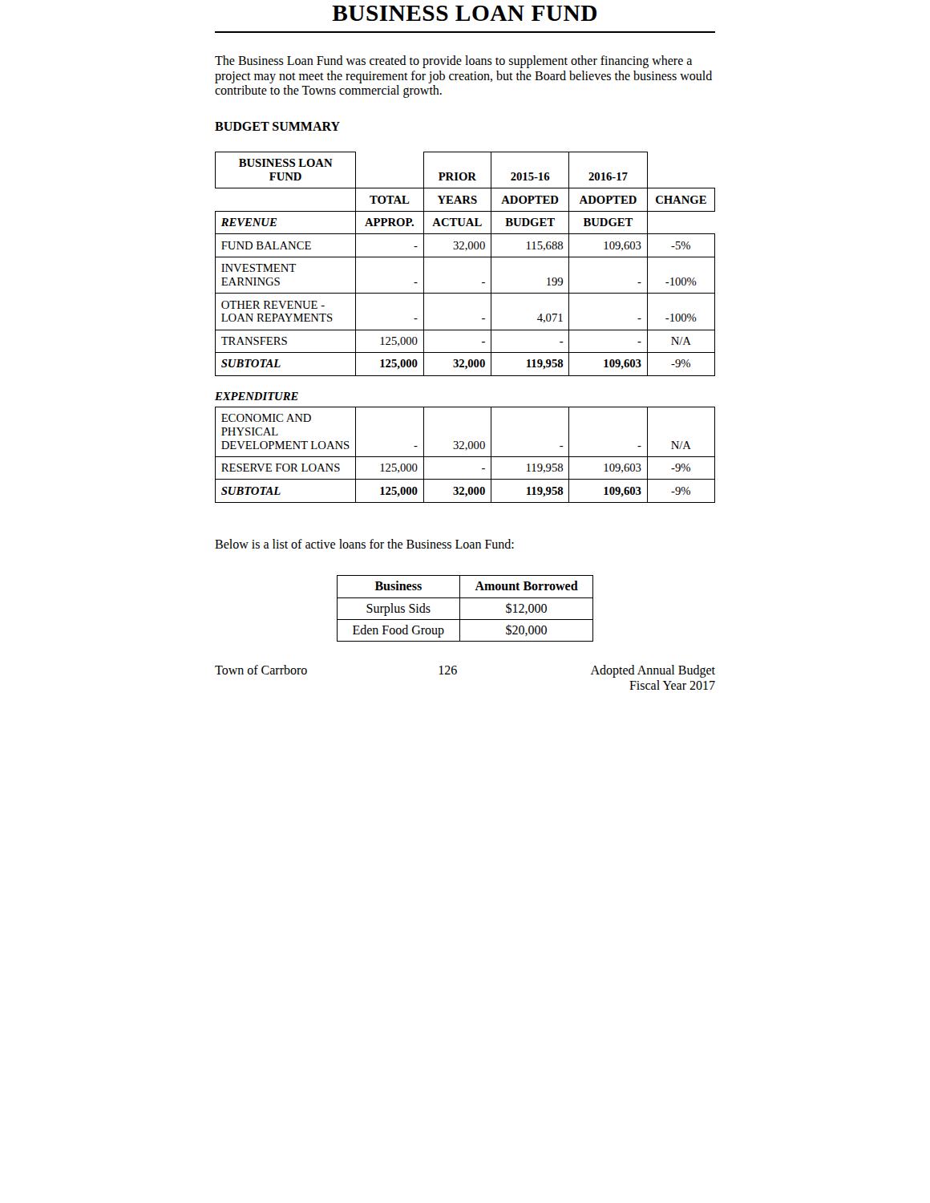BUSINESS LOAN FUND
The Business Loan Fund was created to provide loans to supplement other financing where a project may not meet the requirement for job creation, but the Board believes the business would contribute to the Towns commercial growth.
BUDGET SUMMARY
| BUSINESS LOAN FUND | | PRIOR | 2015-16 | 2016-17 | |
| | TOTAL | YEARS | ADOPTED | ADOPTED | CHANGE |
| REVENUE | APPROP. | ACTUAL | BUDGET | BUDGET | |
| FUND BALANCE | - | 32,000 | 115,688 | 109,603 | -5% |
| INVESTMENT EARNINGS | - | - | 199 | - | -100% |
| OTHER REVENUE - LOAN REPAYMENTS | - | - | 4,071 | - | -100% |
| TRANSFERS | 125,000 | - | - | - | N/A |
| SUBTOTAL | 125,000 | 32,000 | 119,958 | 109,603 | -9% |
EXPENDITURE
| ECONOMIC AND PHYSICAL DEVELOPMENT LOANS | - | 32,000 | - | - | N/A |
| RESERVE FOR LOANS | 125,000 | - | 119,958 | 109,603 | -9% |
| SUBTOTAL | 125,000 | 32,000 | 119,958 | 109,603 | -9% |
Below is a list of active loans for the Business Loan Fund:
| Business | Amount Borrowed |
| --- | --- |
| Surplus Sids | $12,000 |
| Eden Food Group | $20,000 |
Town of Carrboro
126
Adopted Annual Budget Fiscal Year 2017